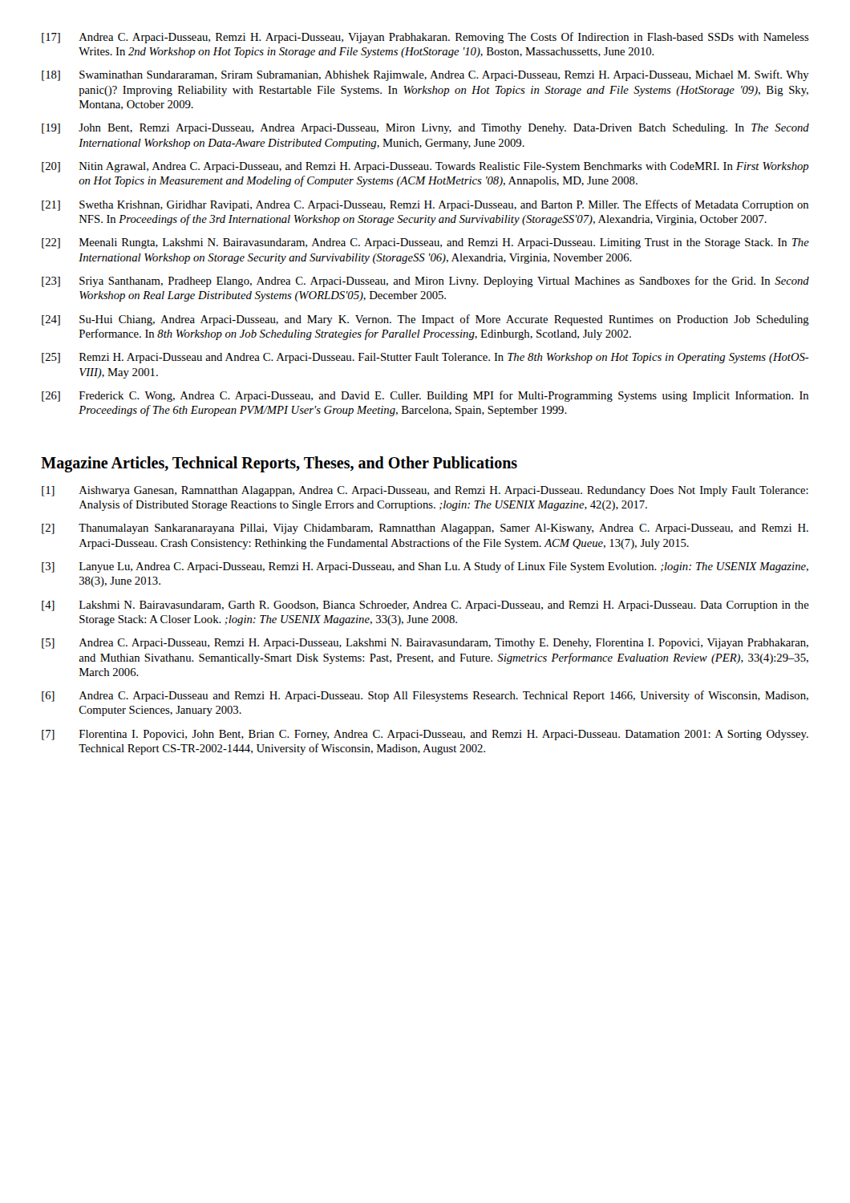[17] Andrea C. Arpaci-Dusseau, Remzi H. Arpaci-Dusseau, Vijayan Prabhakaran. Removing The Costs Of Indirection in Flash-based SSDs with Nameless Writes. In 2nd Workshop on Hot Topics in Storage and File Systems (HotStorage '10), Boston, Massachussetts, June 2010.
[18] Swaminathan Sundararaman, Sriram Subramanian, Abhishek Rajimwale, Andrea C. Arpaci-Dusseau, Remzi H. Arpaci-Dusseau, Michael M. Swift. Why panic()? Improving Reliability with Restartable File Systems. In Workshop on Hot Topics in Storage and File Systems (HotStorage '09), Big Sky, Montana, October 2009.
[19] John Bent, Remzi Arpaci-Dusseau, Andrea Arpaci-Dusseau, Miron Livny, and Timothy Denehy. Data-Driven Batch Scheduling. In The Second International Workshop on Data-Aware Distributed Computing, Munich, Germany, June 2009.
[20] Nitin Agrawal, Andrea C. Arpaci-Dusseau, and Remzi H. Arpaci-Dusseau. Towards Realistic File-System Benchmarks with CodeMRI. In First Workshop on Hot Topics in Measurement and Modeling of Computer Systems (ACM HotMetrics '08), Annapolis, MD, June 2008.
[21] Swetha Krishnan, Giridhar Ravipati, Andrea C. Arpaci-Dusseau, Remzi H. Arpaci-Dusseau, and Barton P. Miller. The Effects of Metadata Corruption on NFS. In Proceedings of the 3rd International Workshop on Storage Security and Survivability (StorageSS'07), Alexandria, Virginia, October 2007.
[22] Meenali Rungta, Lakshmi N. Bairavasundaram, Andrea C. Arpaci-Dusseau, and Remzi H. Arpaci-Dusseau. Limiting Trust in the Storage Stack. In The International Workshop on Storage Security and Survivability (StorageSS '06), Alexandria, Virginia, November 2006.
[23] Sriya Santhanam, Pradheep Elango, Andrea C. Arpaci-Dusseau, and Miron Livny. Deploying Virtual Machines as Sandboxes for the Grid. In Second Workshop on Real Large Distributed Systems (WORLDS'05), December 2005.
[24] Su-Hui Chiang, Andrea Arpaci-Dusseau, and Mary K. Vernon. The Impact of More Accurate Requested Runtimes on Production Job Scheduling Performance. In 8th Workshop on Job Scheduling Strategies for Parallel Processing, Edinburgh, Scotland, July 2002.
[25] Remzi H. Arpaci-Dusseau and Andrea C. Arpaci-Dusseau. Fail-Stutter Fault Tolerance. In The 8th Workshop on Hot Topics in Operating Systems (HotOS-VIII), May 2001.
[26] Frederick C. Wong, Andrea C. Arpaci-Dusseau, and David E. Culler. Building MPI for Multi-Programming Systems using Implicit Information. In Proceedings of The 6th European PVM/MPI User's Group Meeting, Barcelona, Spain, September 1999.
Magazine Articles, Technical Reports, Theses, and Other Publications
[1] Aishwarya Ganesan, Ramnatthan Alagappan, Andrea C. Arpaci-Dusseau, and Remzi H. Arpaci-Dusseau. Redundancy Does Not Imply Fault Tolerance: Analysis of Distributed Storage Reactions to Single Errors and Corruptions. ;login: The USENIX Magazine, 42(2), 2017.
[2] Thanumalayan Sankaranarayana Pillai, Vijay Chidambaram, Ramnatthan Alagappan, Samer Al-Kiswany, Andrea C. Arpaci-Dusseau, and Remzi H. Arpaci-Dusseau. Crash Consistency: Rethinking the Fundamental Abstractions of the File System. ACM Queue, 13(7), July 2015.
[3] Lanyue Lu, Andrea C. Arpaci-Dusseau, Remzi H. Arpaci-Dusseau, and Shan Lu. A Study of Linux File System Evolution. ;login: The USENIX Magazine, 38(3), June 2013.
[4] Lakshmi N. Bairavasundaram, Garth R. Goodson, Bianca Schroeder, Andrea C. Arpaci-Dusseau, and Remzi H. Arpaci-Dusseau. Data Corruption in the Storage Stack: A Closer Look. ;login: The USENIX Magazine, 33(3), June 2008.
[5] Andrea C. Arpaci-Dusseau, Remzi H. Arpaci-Dusseau, Lakshmi N. Bairavasundaram, Timothy E. Denehy, Florentina I. Popovici, Vijayan Prabhakaran, and Muthian Sivathanu. Semantically-Smart Disk Systems: Past, Present, and Future. Sigmetrics Performance Evaluation Review (PER), 33(4):29–35, March 2006.
[6] Andrea C. Arpaci-Dusseau and Remzi H. Arpaci-Dusseau. Stop All Filesystems Research. Technical Report 1466, University of Wisconsin, Madison, Computer Sciences, January 2003.
[7] Florentina I. Popovici, John Bent, Brian C. Forney, Andrea C. Arpaci-Dusseau, and Remzi H. Arpaci-Dusseau. Datamation 2001: A Sorting Odyssey. Technical Report CS-TR-2002-1444, University of Wisconsin, Madison, August 2002.